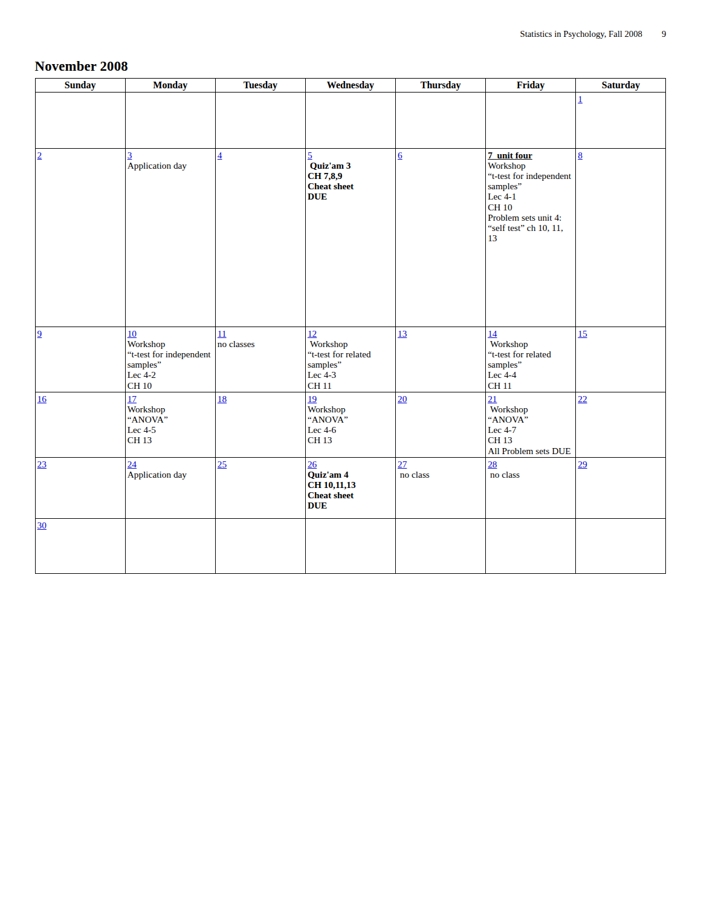Statistics in Psychology, Fall 20089
November 2008
| Sunday | Monday | Tuesday | Wednesday | Thursday | Friday | Saturday |
| --- | --- | --- | --- | --- | --- | --- |
| | | | | | | 1 |
| 2 | 3 Application day | 4 | 5 Quiz'am 3 CH 7,8,9 Cheat sheet DUE | 6 | 7 unit four Workshop “t-test for independent samples” Lec 4-1 CH 10 Problem sets unit 4: “self test” ch 10, 11, 13 | 8 |
| 9 | 10 Workshop “t-test for independent samples” Lec 4-2 CH 10 | 11 no classes | 12 Workshop “t-test for related samples” Lec 4-3 CH 11 | 13 | 14 Workshop “t-test for related samples” Lec 4-4 CH 11 | 15 |
| 16 | 17 Workshop “ANOVA” Lec 4-5 CH 13 | 18 | 19 Workshop “ANOVA” Lec 4-6 CH 13 | 20 | 21 Workshop “ANOVA” Lec 4-7 CH 13 All Problem sets DUE | 22 |
| 23 | 24 Application day | 25 | 26 Quiz'am 4 CH 10,11,13 Cheat sheet DUE | 27 no class | 28 no class | 29 |
| 30 | | | | | | |